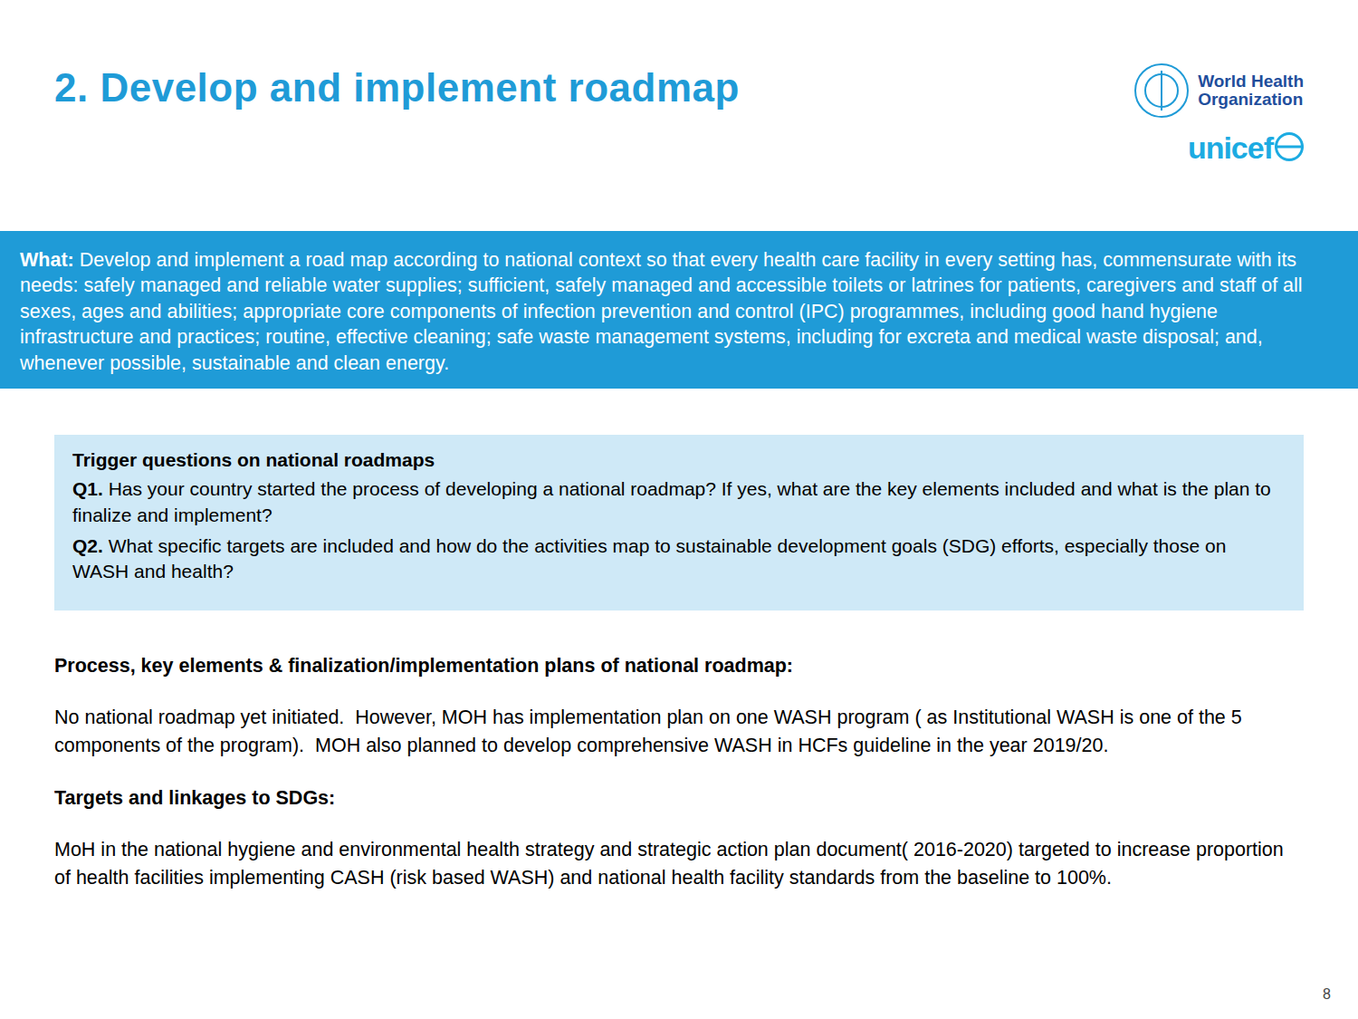2. Develop and implement roadmap
World Health Organization
unicef
What: Develop and implement a road map according to national context so that every health care facility in every setting has, commensurate with its needs: safely managed and reliable water supplies; sufficient, safely managed and accessible toilets or latrines for patients, caregivers and staff of all sexes, ages and abilities; appropriate core components of infection prevention and control (IPC) programmes, including good hand hygiene infrastructure and practices; routine, effective cleaning; safe waste management systems, including for excreta and medical waste disposal; and, whenever possible, sustainable and clean energy.
Trigger questions on national roadmaps
Q1. Has your country started the process of developing a national roadmap? If yes, what are the key elements included and what is the plan to finalize and implement?
Q2. What specific targets are included and how do the activities map to sustainable development goals (SDG) efforts, especially those on WASH and health?
Process, key elements & finalization/implementation plans of national roadmap:
No national roadmap yet initiated. However, MOH has implementation plan on one WASH program ( as Institutional WASH is one of the 5 components of the program). MOH also planned to develop comprehensive WASH in HCFs guideline in the year 2019/20.
Targets and linkages to SDGs:
MoH in the national hygiene and environmental health strategy and strategic action plan document( 2016-2020) targeted to increase proportion of health facilities implementing CASH (risk based WASH) and national health facility standards from the baseline to 100%.
8